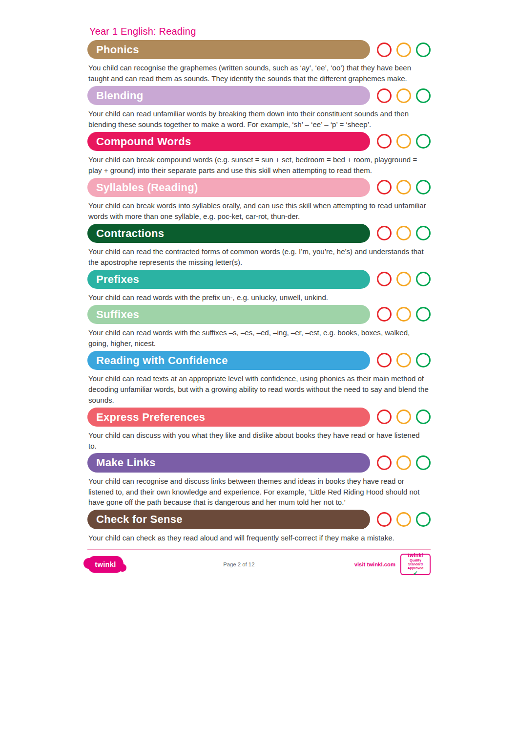Year 1 English: Reading
Phonics
You child can recognise the graphemes (written sounds, such as ‘ay’, ‘ee’, ‘oo’) that they have been taught and can read them as sounds. They identify the sounds that the different graphemes make.
Blending
Your child can read unfamiliar words by breaking them down into their constituent sounds and then blending these sounds together to make a word. For example, ‘sh’ – ‘ee’ – ‘p’ = ‘sheep’.
Compound Words
Your child can break compound words (e.g. sunset = sun + set, bedroom = bed + room, playground = play + ground) into their separate parts and use this skill when attempting to read them.
Syllables (Reading)
Your child can break words into syllables orally, and can use this skill when attempting to read unfamiliar words with more than one syllable, e.g. poc-ket, car-rot, thun-der.
Contractions
Your child can read the contracted forms of common words (e.g. I’m, you’re, he’s) and understands that the apostrophe represents the missing letter(s).
Prefixes
Your child can read words with the prefix un-, e.g. unlucky, unwell, unkind.
Suffixes
Your child can read words with the suffixes –s, –es, –ed, –ing, –er, –est, e.g. books, boxes, walked, going, higher, nicest.
Reading with Confidence
Your child can read texts at an appropriate level with confidence, using phonics as their main method of decoding unfamiliar words, but with a growing ability to read words without the need to say and blend the sounds.
Express Preferences
Your child can discuss with you what they like and dislike about books they have read or have listened to.
Make Links
Your child can recognise and discuss links between themes and ideas in books they have read or listened to, and their own knowledge and experience. For example, ‘Little Red Riding Hood should not have gone off the path because that is dangerous and her mum told her not to.’
Check for Sense
Your child can check as they read aloud and will frequently self-correct if they make a mistake.
twinkl
Page 2 of 12
visit twinkl.com
twinkl Quality Standard Approved ✓